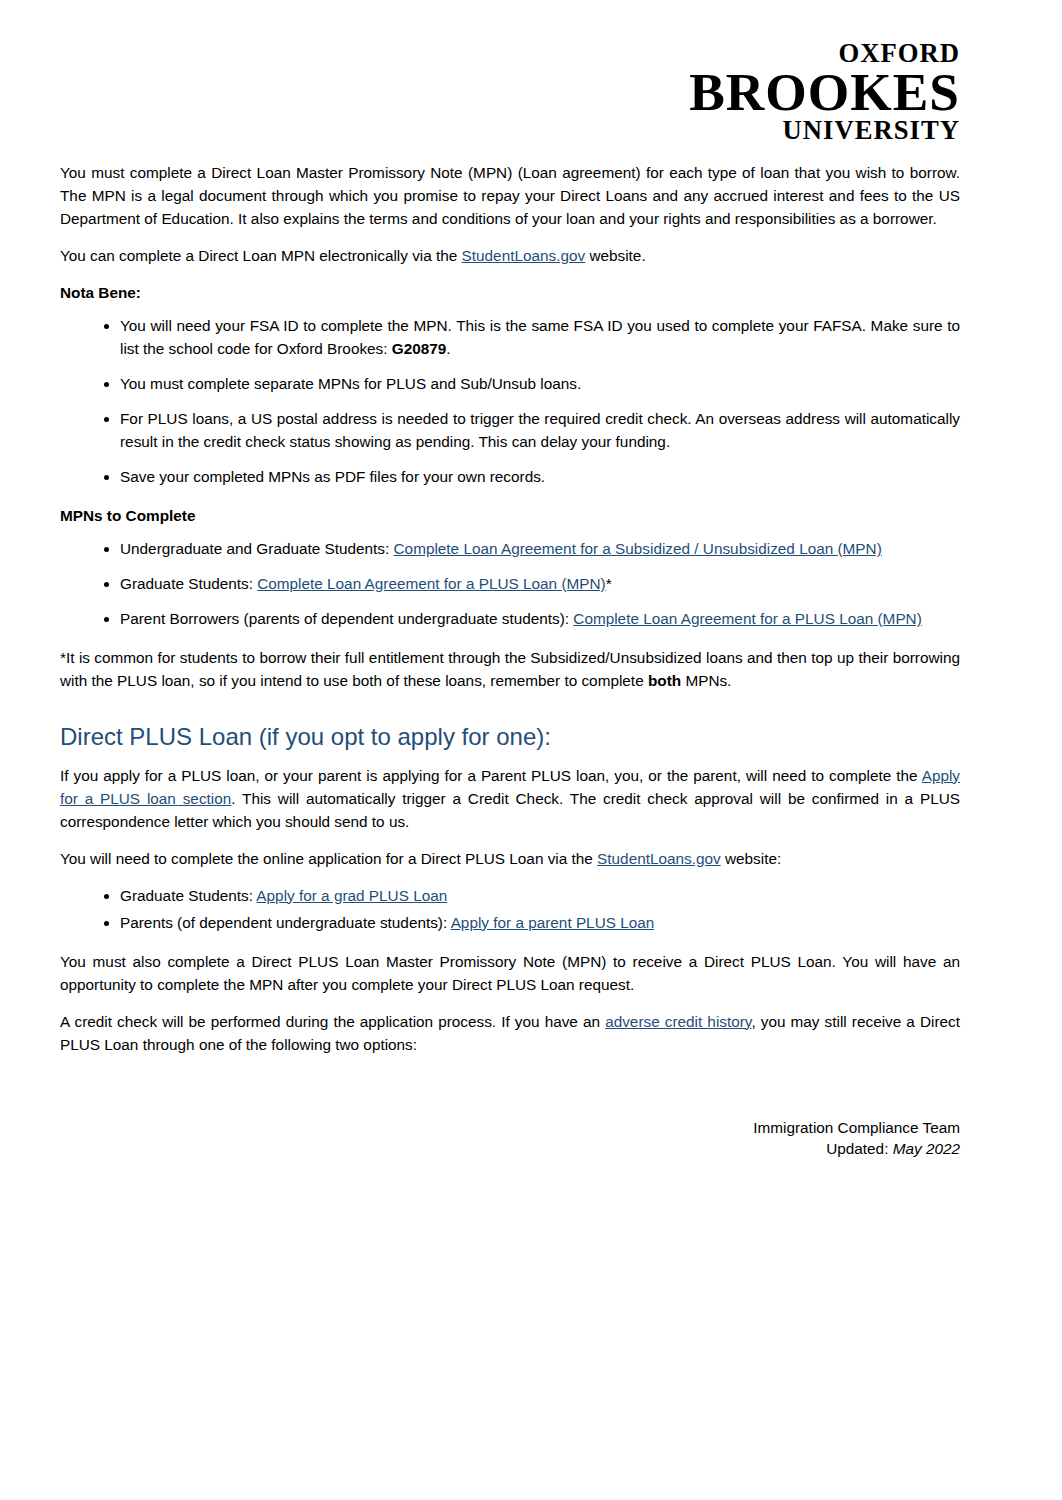OXFORD BROOKES UNIVERSITY
You must complete a Direct Loan Master Promissory Note (MPN) (Loan agreement) for each type of loan that you wish to borrow. The MPN is a legal document through which you promise to repay your Direct Loans and any accrued interest and fees to the US Department of Education. It also explains the terms and conditions of your loan and your rights and responsibilities as a borrower.
You can complete a Direct Loan MPN electronically via the StudentLoans.gov website.
Nota Bene:
You will need your FSA ID to complete the MPN. This is the same FSA ID you used to complete your FAFSA. Make sure to list the school code for Oxford Brookes: G20879.
You must complete separate MPNs for PLUS and Sub/Unsub loans.
For PLUS loans, a US postal address is needed to trigger the required credit check. An overseas address will automatically result in the credit check status showing as pending. This can delay your funding.
Save your completed MPNs as PDF files for your own records.
MPNs to Complete
Undergraduate and Graduate Students: Complete Loan Agreement for a Subsidized / Unsubsidized Loan (MPN)
Graduate Students: Complete Loan Agreement for a PLUS Loan (MPN)*
Parent Borrowers (parents of dependent undergraduate students): Complete Loan Agreement for a PLUS Loan (MPN)
*It is common for students to borrow their full entitlement through the Subsidized/Unsubsidized loans and then top up their borrowing with the PLUS loan, so if you intend to use both of these loans, remember to complete both MPNs.
Direct PLUS Loan (if you opt to apply for one):
If you apply for a PLUS loan, or your parent is applying for a Parent PLUS loan, you, or the parent, will need to complete the Apply for a PLUS loan section. This will automatically trigger a Credit Check. The credit check approval will be confirmed in a PLUS correspondence letter which you should send to us.
You will need to complete the online application for a Direct PLUS Loan via the StudentLoans.gov website:
Graduate Students: Apply for a grad PLUS Loan
Parents (of dependent undergraduate students): Apply for a parent PLUS Loan
You must also complete a Direct PLUS Loan Master Promissory Note (MPN) to receive a Direct PLUS Loan. You will have an opportunity to complete the MPN after you complete your Direct PLUS Loan request.
A credit check will be performed during the application process. If you have an adverse credit history, you may still receive a Direct PLUS Loan through one of the following two options:
Immigration Compliance Team
Updated: May 2022